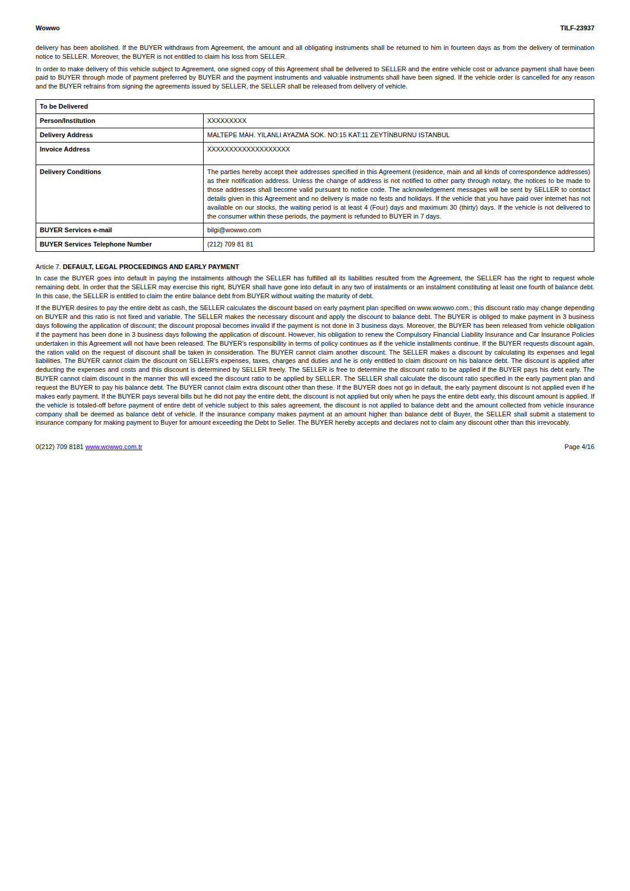Wowwo TILF-23937
delivery has been abolished. If the BUYER withdraws from Agreement, the amount and all obligating instruments shall be returned to him in fourteen days as from the delivery of termination notice to SELLER. Moreover, the BUYER is not entitled to claim his loss from SELLER.
In order to make delivery of this vehicle subject to Agreement, one signed copy of this Agreement shall be delivered to SELLER and the entire vehicle cost or advance payment shall have been paid to BUYER through mode of payment preferred by BUYER and the payment instruments and valuable instruments shall have been signed. If the vehicle order is cancelled for any reason and the BUYER refrains from signing the agreements issued by SELLER, the SELLER shall be released from delivery of vehicle.
| To be Delivered |
| Person/Institution | XXXXXXXXX |
| Delivery Address | MALTEPE MAH. YILANLI AYAZMA SOK. NO:15 KAT:11 ZEYTİNBURNU ISTANBUL |
| Invoice Address | XXXXXXXXXXXXXXXXXXX |
| Delivery Conditions | The parties hereby accept their addresses specified in this Agreement (residence, main and all kinds of correspondence addresses) as their notification address. Unless the change of address is not notified to other party through notary, the notices to be made to those addresses shall become valid pursuant to notice code. The acknowledgement messages will be sent by SELLER to contact details given in this Agreement and no delivery is made no fests and holidays. If the vehicle that you have paid over internet has not available on our stocks, the waiting period is at least 4 (Four) days and maximum 30 (thirty) days. If the vehicle is not delivered to the consumer within these periods, the payment is refunded to BUYER in 7 days. |
| BUYER Services e-mail | bilgi@wowwo.com |
| BUYER Services Telephone Number | (212) 709 81 81 |
Article 7. DEFAULT, LEGAL PROCEEDINGS AND EARLY PAYMENT
In case the BUYER goes into default in paying the instalments although the SELLER has fulfilled all its liabilities resulted from the Agreement, the SELLER has the right to request whole remaining debt. In order that the SELLER may exercise this right, BUYER shall have gone into default in any two of instalments or an instalment constituting at least one fourth of balance debt. In this case, the SELLER is entitled to claim the entire balance debt from BUYER without waiting the maturity of debt.
If the BUYER desires to pay the entire debt as cash, the SELLER calculates the discount based on early payment plan specified on www.wowwo.com.; this discount ratio may change depending on BUYER and this ratio is not fixed and variable. The SELLER makes the necessary discount and apply the discount to balance debt. The BUYER is obliged to make payment in 3 business days following the application of discount; the discount proposal becomes invalid if the payment is not done in 3 business days. Moreover, the BUYER has been released from vehicle obligation if the payment has been done in 3 business days following the application of discount. However, his obligation to renew the Compulsory Financial Liability Insurance and Car Insurance Policies undertaken in this Agreement will not have been released. The BUYER's responsibility in terms of policy continues as if the vehicle installments continue. If the BUYER requests discount again, the ration valid on the request of discount shall be taken in consideration. The BUYER cannot claim another discount. The SELLER makes a discount by calculating its expenses and legal liabilities. The BUYER cannot claim the discount on SELLER's expenses, taxes, charges and duties and he is only entitled to claim discount on his balance debt. The discount is applied after deducting the expenses and costs and this discount is determined by SELLER freely. The SELLER is free to determine the discount ratio to be applied if the BUYER pays his debt early. The BUYER cannot claim discount in the manner this will exceed the discount ratio to be applied by SELLER. The SELLER shall calculate the discount ratio specified in the early payment plan and request the BUYER to pay his balance debt. The BUYER cannot claim extra discount other than these. If the BUYER does not go in default, the early payment discount is not applied even if he makes early payment. If the BUYER pays several bills but he did not pay the entire debt, the discount is not applied but only when he pays the entire debt early, this discount amount is applied. If the vehicle is totaled-off before payment of entire debt of vehicle subject to this sales agreement, the discount is not applied to balance debt and the amount collected from vehicle insurance company shall be deemed as balance debt of vehicle. If the insurance company makes payment at an amount higher than balance debt of Buyer, the SELLER shall submit a statement to insurance company for making payment to Buyer for amount exceeding the Debt to Seller. The BUYER hereby accepts and declares not to claim any discount other than this irrevocably.
0(212) 709 8181 www.wowwo.com.tr Page 4/16